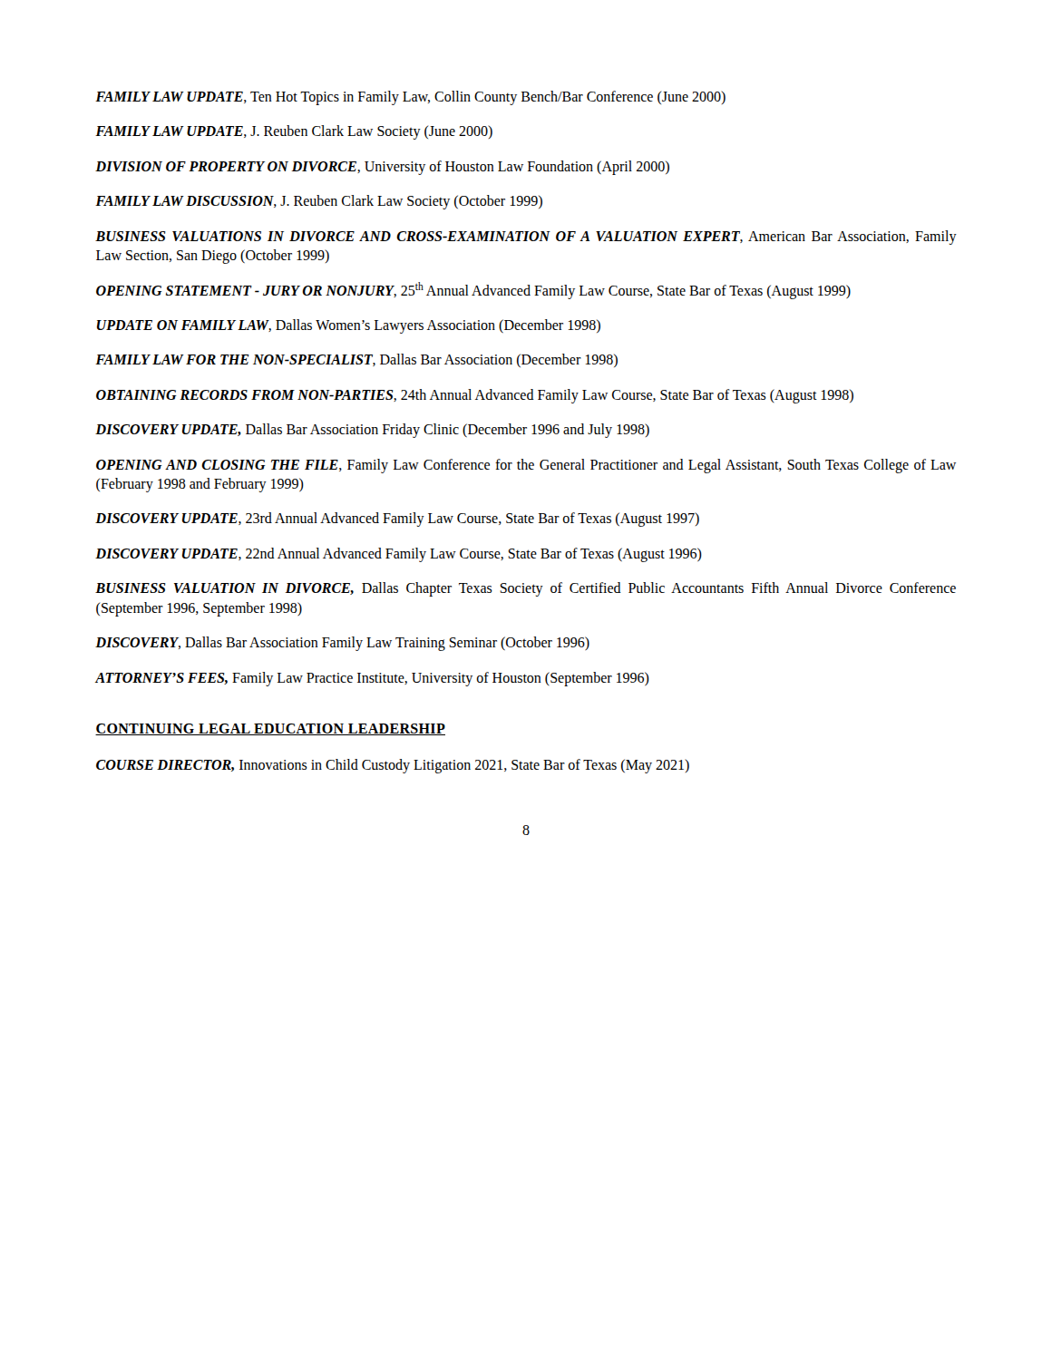FAMILY LAW UPDATE, Ten Hot Topics in Family Law, Collin County Bench/Bar Conference (June 2000)
FAMILY LAW UPDATE, J. Reuben Clark Law Society (June 2000)
DIVISION OF PROPERTY ON DIVORCE, University of Houston Law Foundation (April 2000)
FAMILY LAW DISCUSSION, J. Reuben Clark Law Society (October 1999)
BUSINESS VALUATIONS IN DIVORCE AND CROSS-EXAMINATION OF A VALUATION EXPERT, American Bar Association, Family Law Section, San Diego (October 1999)
OPENING STATEMENT - JURY OR NONJURY, 25th Annual Advanced Family Law Course, State Bar of Texas (August 1999)
UPDATE ON FAMILY LAW, Dallas Women’s Lawyers Association (December 1998)
FAMILY LAW FOR THE NON-SPECIALIST, Dallas Bar Association (December 1998)
OBTAINING RECORDS FROM NON-PARTIES, 24th Annual Advanced Family Law Course, State Bar of Texas (August 1998)
DISCOVERY UPDATE, Dallas Bar Association Friday Clinic (December 1996 and July 1998)
OPENING AND CLOSING THE FILE, Family Law Conference for the General Practitioner and Legal Assistant, South Texas College of Law (February 1998 and February 1999)
DISCOVERY UPDATE, 23rd Annual Advanced Family Law Course, State Bar of Texas (August 1997)
DISCOVERY UPDATE, 22nd Annual Advanced Family Law Course, State Bar of Texas (August 1996)
BUSINESS VALUATION IN DIVORCE, Dallas Chapter Texas Society of Certified Public Accountants Fifth Annual Divorce Conference (September 1996, September 1998)
DISCOVERY, Dallas Bar Association Family Law Training Seminar (October 1996)
ATTORNEY’S FEES, Family Law Practice Institute, University of Houston (September 1996)
CONTINUING LEGAL EDUCATION LEADERSHIP
COURSE DIRECTOR, Innovations in Child Custody Litigation 2021, State Bar of Texas (May 2021)
8